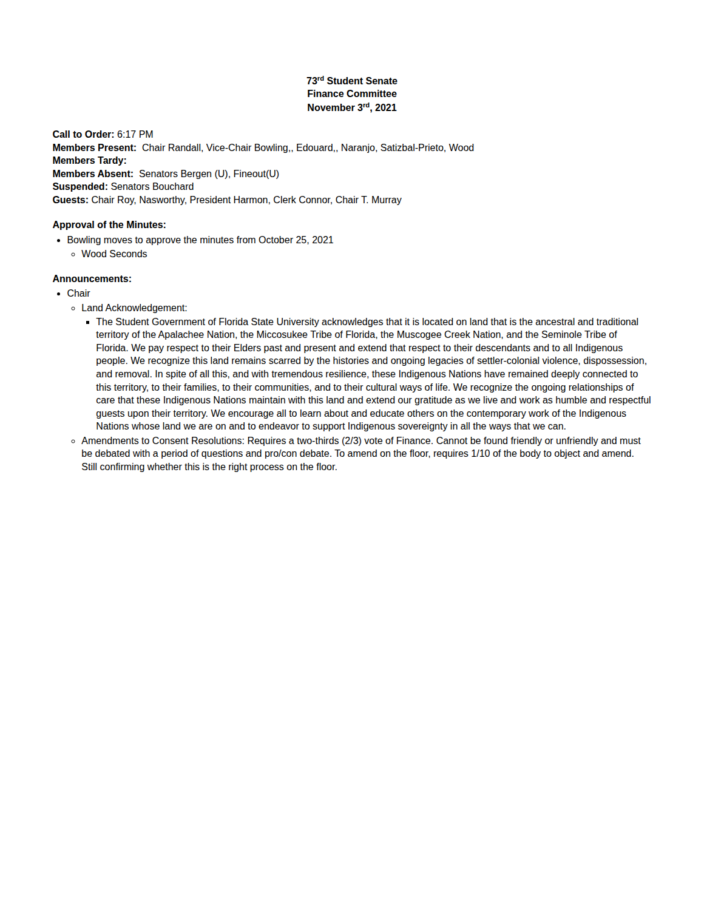73rd Student Senate
Finance Committee
November 3rd, 2021
Call to Order: 6:17 PM
Members Present: Chair Randall, Vice-Chair Bowling,, Edouard,, Naranjo, Satizbal-Prieto, Wood
Members Tardy:
Members Absent: Senators Bergen (U), Fineout(U)
Suspended: Senators Bouchard
Guests: Chair Roy, Nasworthy, President Harmon, Clerk Connor, Chair T. Murray
Approval of the Minutes:
Bowling moves to approve the minutes from October 25, 2021
Wood Seconds
Announcements:
Chair
Land Acknowledgement:
The Student Government of Florida State University acknowledges that it is located on land that is the ancestral and traditional territory of the Apalachee Nation, the Miccosukee Tribe of Florida, the Muscogee Creek Nation, and the Seminole Tribe of Florida. We pay respect to their Elders past and present and extend that respect to their descendants and to all Indigenous people. We recognize this land remains scarred by the histories and ongoing legacies of settler-colonial violence, dispossession, and removal. In spite of all this, and with tremendous resilience, these Indigenous Nations have remained deeply connected to this territory, to their families, to their communities, and to their cultural ways of life. We recognize the ongoing relationships of care that these Indigenous Nations maintain with this land and extend our gratitude as we live and work as humble and respectful guests upon their territory. We encourage all to learn about and educate others on the contemporary work of the Indigenous Nations whose land we are on and to endeavor to support Indigenous sovereignty in all the ways that we can.
Amendments to Consent Resolutions: Requires a two-thirds (2/3) vote of Finance. Cannot be found friendly or unfriendly and must be debated with a period of questions and pro/con debate. To amend on the floor, requires 1/10 of the body to object and amend. Still confirming whether this is the right process on the floor.